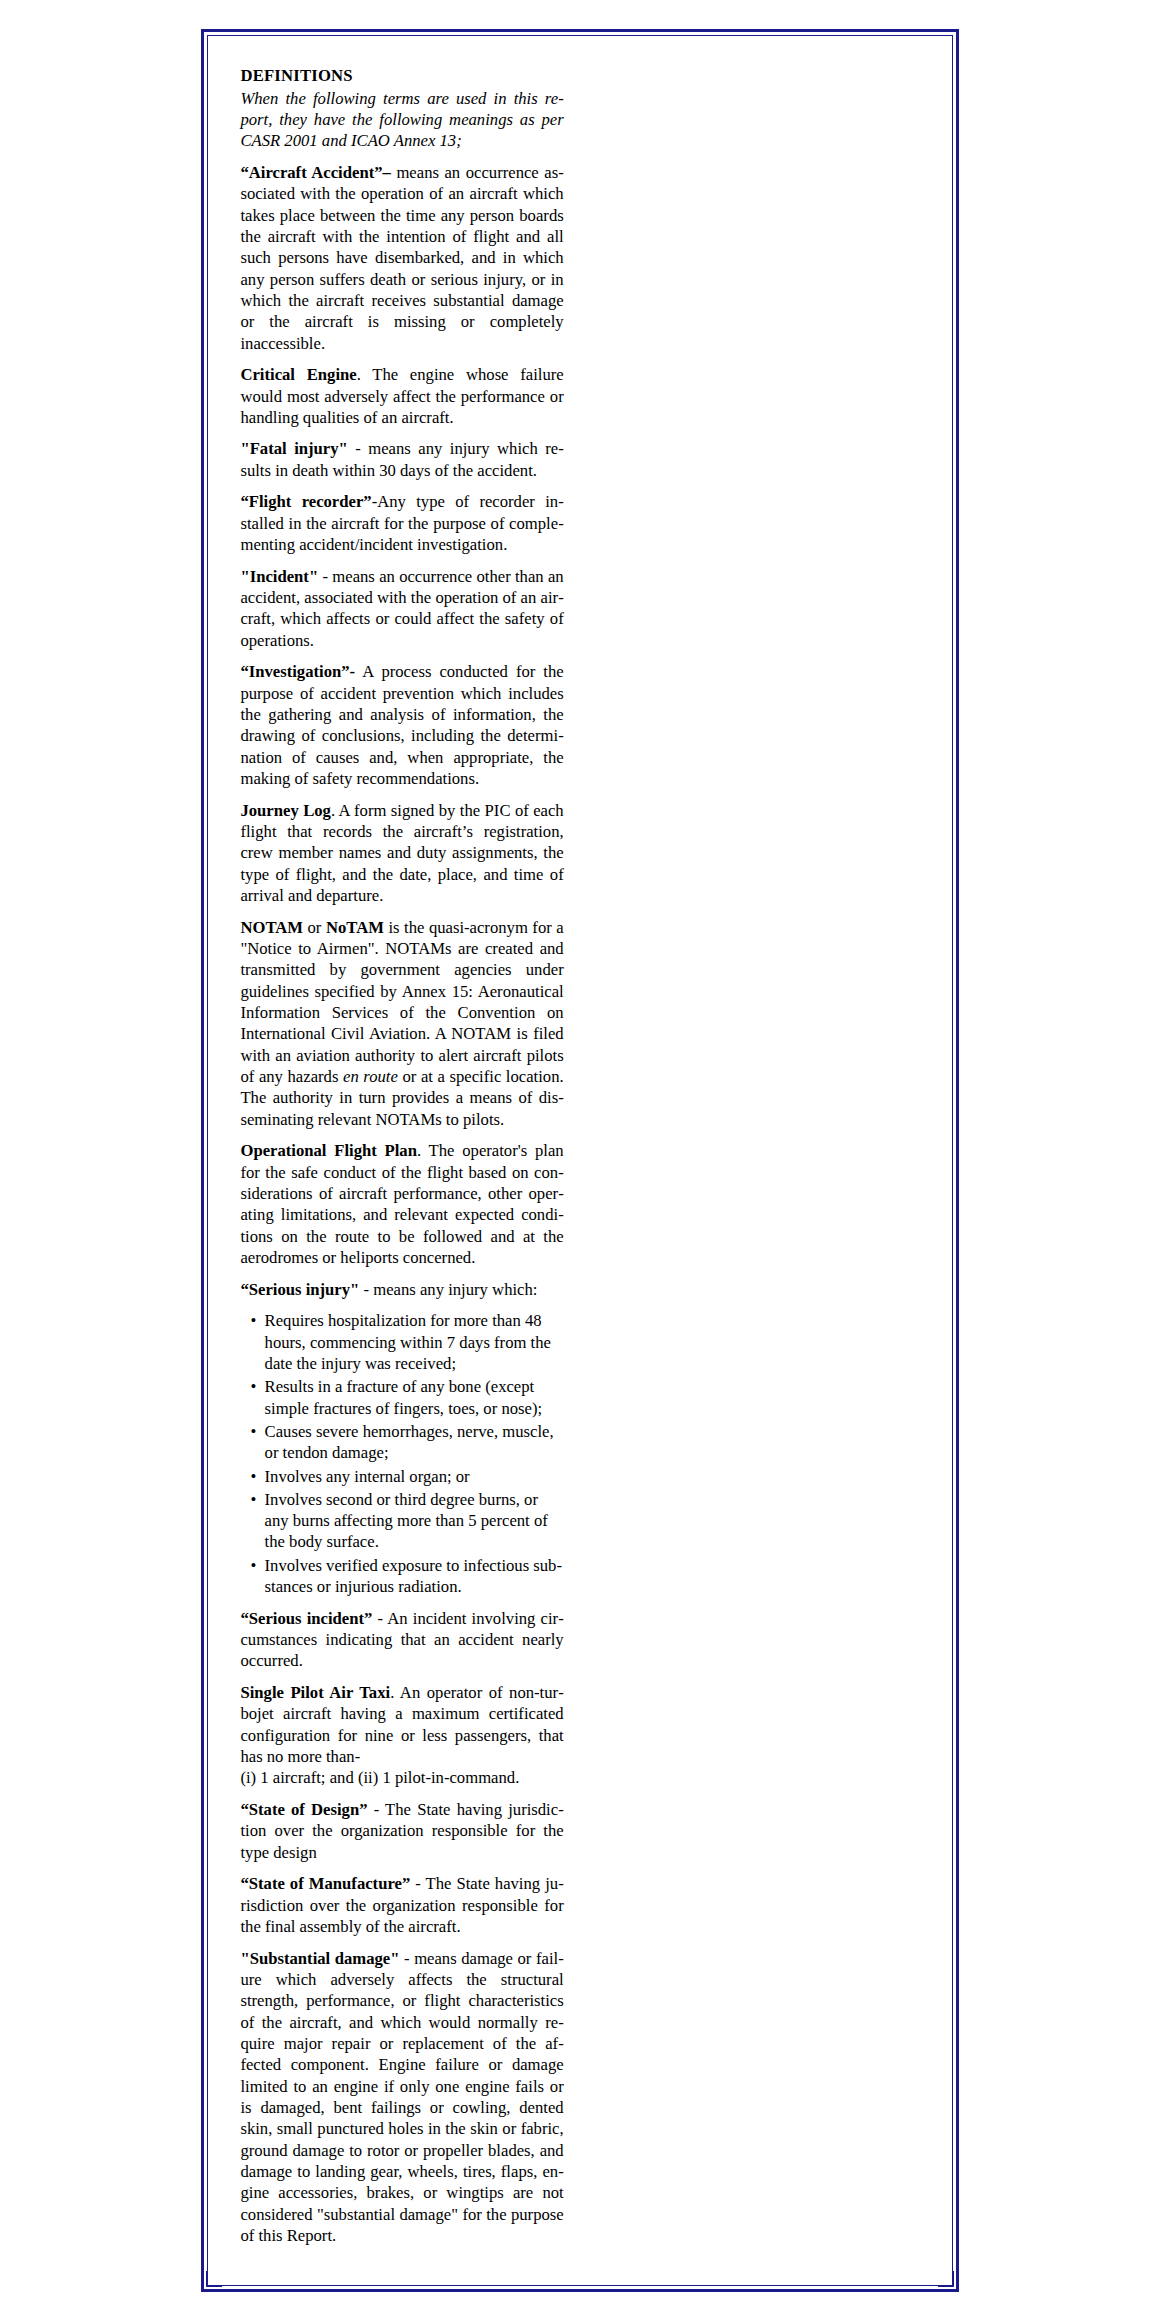DEFINITIONS
When the following terms are used in this report, they have the following meanings as per CASR 2001 and ICAO Annex 13;
“Aircraft Accident”– means an occurrence associated with the operation of an aircraft which takes place between the time any person boards the aircraft with the intention of flight and all such persons have disembarked, and in which any person suffers death or serious injury, or in which the aircraft receives substantial damage or the aircraft is missing or completely inaccessible.
Critical Engine. The engine whose failure would most adversely affect the performance or handling qualities of an aircraft.
"Fatal injury" - means any injury which results in death within 30 days of the accident.
“Flight recorder”-Any type of recorder installed in the aircraft for the purpose of complementing accident/incident investigation.
"Incident" - means an occurrence other than an accident, associated with the operation of an aircraft, which affects or could affect the safety of operations.
“Investigation”- A process conducted for the purpose of accident prevention which includes the gathering and analysis of information, the drawing of conclusions, including the determination of causes and, when appropriate, the making of safety recommendations.
Journey Log. A form signed by the PIC of each flight that records the aircraft’s registration, crew member names and duty assignments, the type of flight, and the date, place, and time of arrival and departure.
NOTAM or NoTAM is the quasi-acronym for a "Notice to Airmen". NOTAMs are created and transmitted by government agencies under guidelines specified by Annex 15: Aeronautical Information Services of the Convention on International Civil Aviation. A NOTAM is filed with an aviation authority to alert aircraft pilots of any hazards en route or at a specific location. The authority in turn provides a means of disseminating relevant NOTAMs to pilots.
Operational Flight Plan. The operator's plan for the safe conduct of the flight based on considerations of aircraft performance, other operating limitations, and relevant expected conditions on the route to be followed and at the aerodromes or heliports concerned.
“Serious injury" - means any injury which:
Requires hospitalization for more than 48 hours, commencing within 7 days from the date the injury was received;
Results in a fracture of any bone (except simple fractures of fingers, toes, or nose);
Causes severe hemorrhages, nerve, muscle, or tendon damage;
Involves any internal organ; or
Involves second or third degree burns, or any burns affecting more than 5 percent of the body surface.
Involves verified exposure to infectious substances or injurious radiation.
“Serious incident” - An incident involving circumstances indicating that an accident nearly occurred.
Single Pilot Air Taxi. An operator of non-turbojet aircraft having a maximum certificated configuration for nine or less passengers, that has no more than-
(i) 1 aircraft; and (ii) 1 pilot-in-command.
“State of Design” - The State having jurisdiction over the organization responsible for the type design
“State of Manufacture” - The State having jurisdiction over the organization responsible for the final assembly of the aircraft.
"Substantial damage" - means damage or failure which adversely affects the structural strength, performance, or flight characteristics of the aircraft, and which would normally require major repair or replacement of the affected component. Engine failure or damage limited to an engine if only one engine fails or is damaged, bent failings or cowling, dented skin, small punctured holes in the skin or fabric, ground damage to rotor or propeller blades, and damage to landing gear, wheels, tires, flaps, engine accessories, brakes, or wingtips are not considered "substantial damage" for the purpose of this Report.